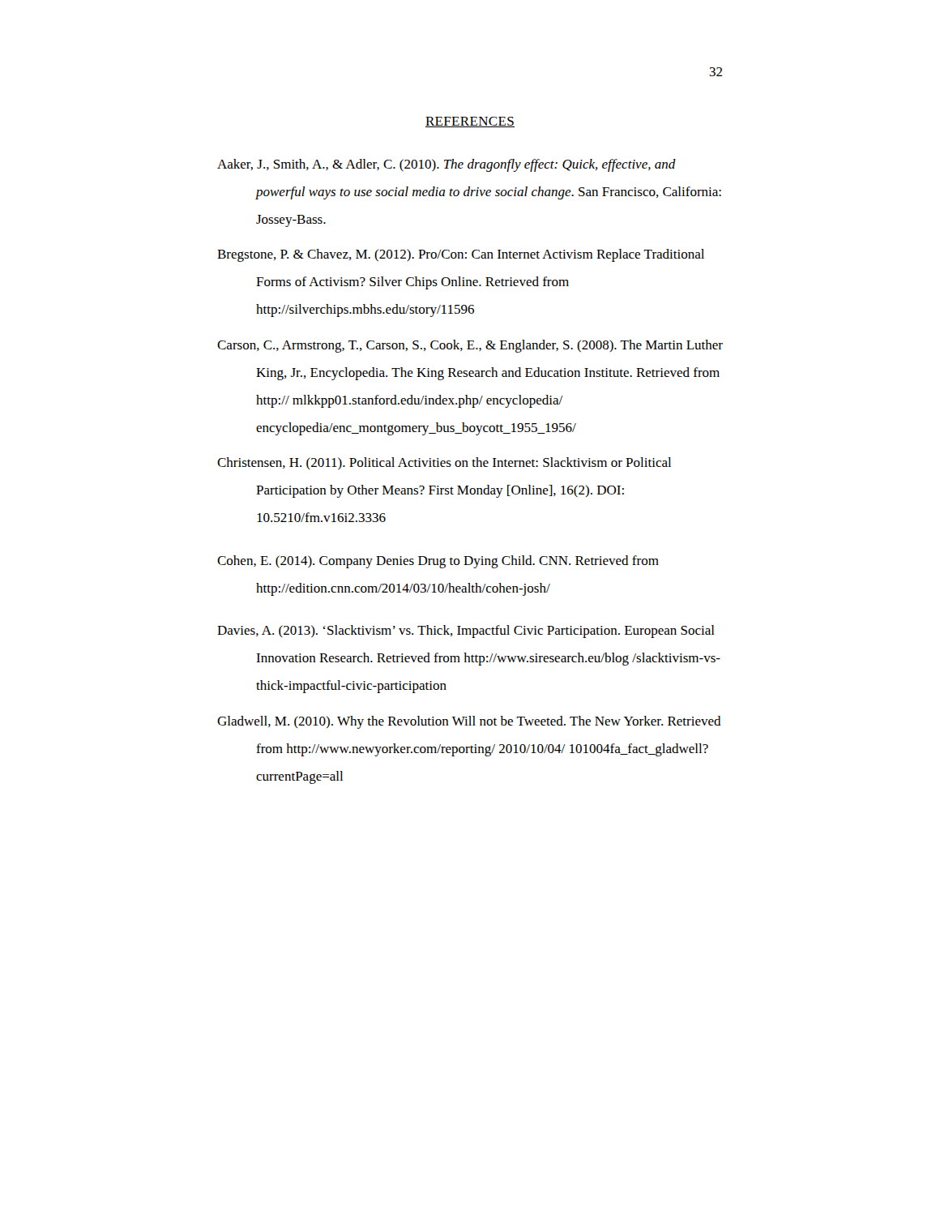32
REFERENCES
Aaker, J., Smith, A., & Adler, C. (2010). The dragonfly effect: Quick, effective, and powerful ways to use social media to drive social change. San Francisco, California: Jossey-Bass.
Bregstone, P. & Chavez, M. (2012). Pro/Con: Can Internet Activism Replace Traditional Forms of Activism? Silver Chips Online. Retrieved from http://silverchips.mbhs.edu/story/11596
Carson, C., Armstrong, T., Carson, S., Cook, E., & Englander, S. (2008). The Martin Luther King, Jr., Encyclopedia. The King Research and Education Institute. Retrieved from http:// mlkkpp01.stanford.edu/index.php/ encyclopedia/ encyclopedia/enc_montgomery_bus_boycott_1955_1956/
Christensen, H. (2011). Political Activities on the Internet: Slacktivism or Political Participation by Other Means? First Monday [Online], 16(2). DOI: 10.5210/fm.v16i2.3336
Cohen, E. (2014). Company Denies Drug to Dying Child. CNN. Retrieved from http://edition.cnn.com/2014/03/10/health/cohen-josh/
Davies, A. (2013). ‘Slacktivism’ vs. Thick, Impactful Civic Participation. European Social Innovation Research. Retrieved from http://www.siresearch.eu/blog /slacktivism-vs-thick-impactful-civic-participation
Gladwell, M. (2010). Why the Revolution Will not be Tweeted. The New Yorker. Retrieved from http://www.newyorker.com/reporting/ 2010/10/04/ 101004fa_fact_gladwell?currentPage=all